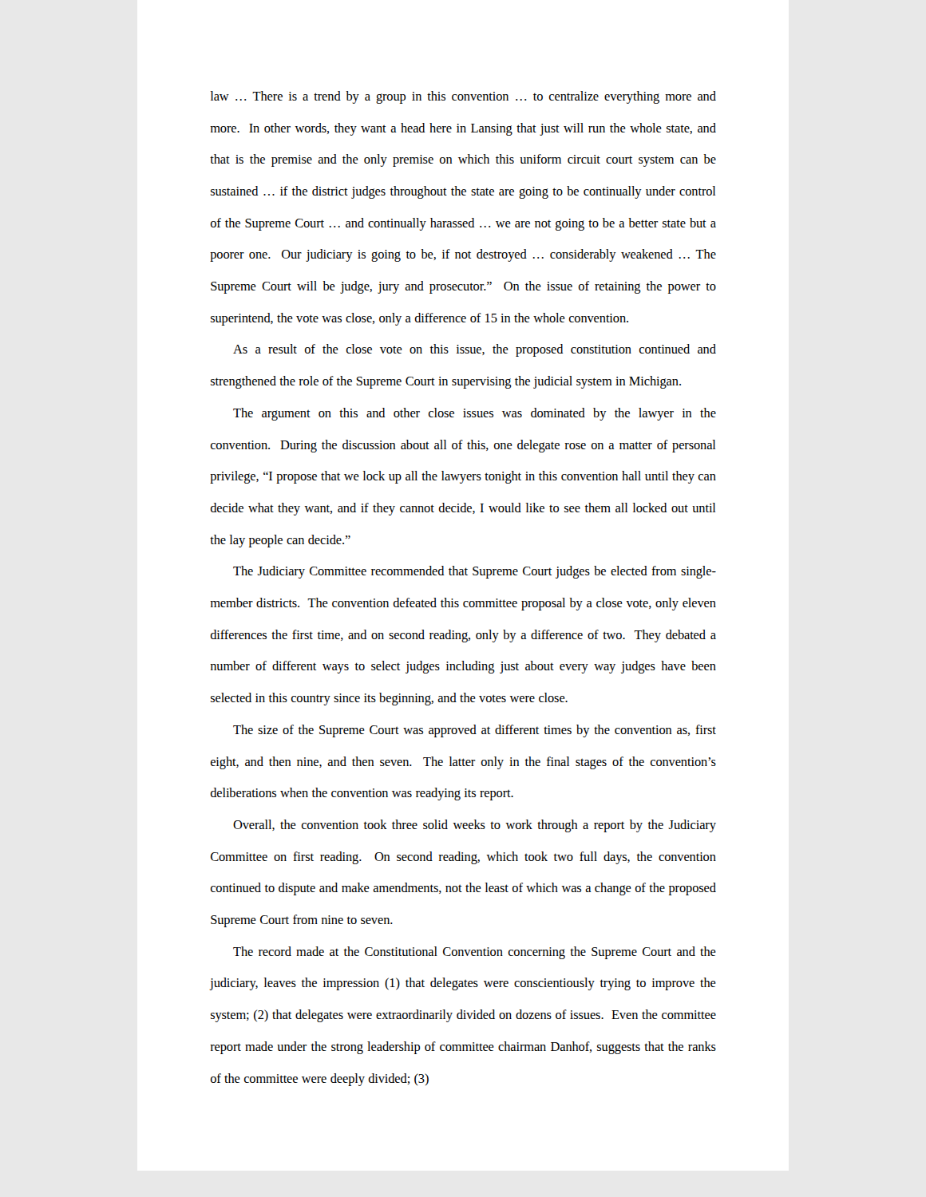law … There is a trend by a group in this convention … to centralize everything more and more. In other words, they want a head here in Lansing that just will run the whole state, and that is the premise and the only premise on which this uniform circuit court system can be sustained … if the district judges throughout the state are going to be continually under control of the Supreme Court … and continually harassed … we are not going to be a better state but a poorer one. Our judiciary is going to be, if not destroyed … considerably weakened … The Supreme Court will be judge, jury and prosecutor.” On the issue of retaining the power to superintend, the vote was close, only a difference of 15 in the whole convention.
As a result of the close vote on this issue, the proposed constitution continued and strengthened the role of the Supreme Court in supervising the judicial system in Michigan.
The argument on this and other close issues was dominated by the lawyer in the convention. During the discussion about all of this, one delegate rose on a matter of personal privilege, “I propose that we lock up all the lawyers tonight in this convention hall until they can decide what they want, and if they cannot decide, I would like to see them all locked out until the lay people can decide.”
The Judiciary Committee recommended that Supreme Court judges be elected from single-member districts. The convention defeated this committee proposal by a close vote, only eleven differences the first time, and on second reading, only by a difference of two. They debated a number of different ways to select judges including just about every way judges have been selected in this country since its beginning, and the votes were close.
The size of the Supreme Court was approved at different times by the convention as, first eight, and then nine, and then seven. The latter only in the final stages of the convention’s deliberations when the convention was readying its report.
Overall, the convention took three solid weeks to work through a report by the Judiciary Committee on first reading. On second reading, which took two full days, the convention continued to dispute and make amendments, not the least of which was a change of the proposed Supreme Court from nine to seven.
The record made at the Constitutional Convention concerning the Supreme Court and the judiciary, leaves the impression (1) that delegates were conscientiously trying to improve the system; (2) that delegates were extraordinarily divided on dozens of issues. Even the committee report made under the strong leadership of committee chairman Danhof, suggests that the ranks of the committee were deeply divided; (3)